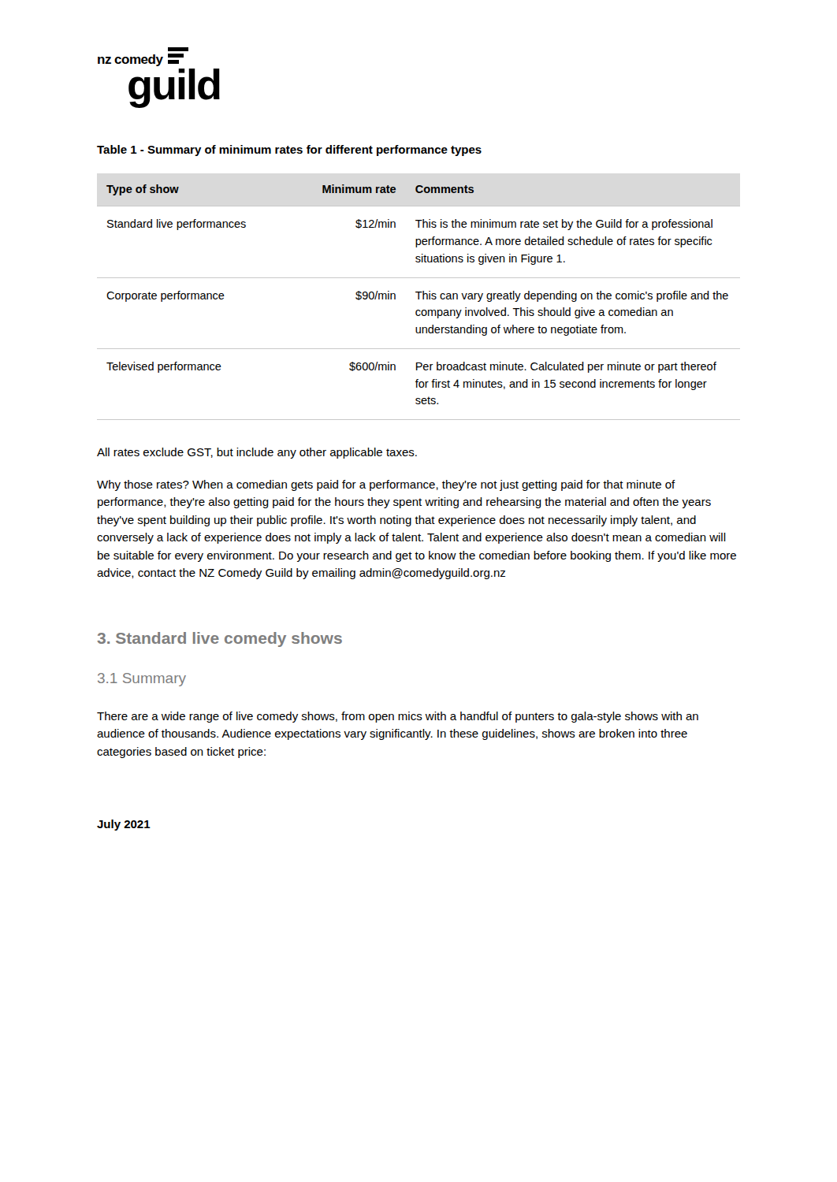nz comedy guild
Table 1 - Summary of minimum rates for different performance types
| Type of show | Minimum rate | Comments |
| --- | --- | --- |
| Standard live performances | $12/min | This is the minimum rate set by the Guild for a professional performance. A more detailed schedule of rates for specific situations is given in Figure 1. |
| Corporate performance | $90/min | This can vary greatly depending on the comic's profile and the company involved. This should give a comedian an understanding of where to negotiate from. |
| Televised performance | $600/min | Per broadcast minute. Calculated per minute or part thereof for first 4 minutes, and in 15 second increments for longer sets. |
All rates exclude GST, but include any other applicable taxes.
Why those rates? When a comedian gets paid for a performance, they're not just getting paid for that minute of performance, they're also getting paid for the hours they spent writing and rehearsing the material and often the years they've spent building up their public profile. It's worth noting that experience does not necessarily imply talent, and conversely a lack of experience does not imply a lack of talent. Talent and experience also doesn't mean a comedian will be suitable for every environment. Do your research and get to know the comedian before booking them. If you'd like more advice, contact the NZ Comedy Guild by emailing admin@comedyguild.org.nz
3. Standard live comedy shows
3.1 Summary
There are a wide range of live comedy shows, from open mics with a handful of punters to gala-style shows with an audience of thousands. Audience expectations vary significantly. In these guidelines, shows are broken into three categories based on ticket price:
July 2021